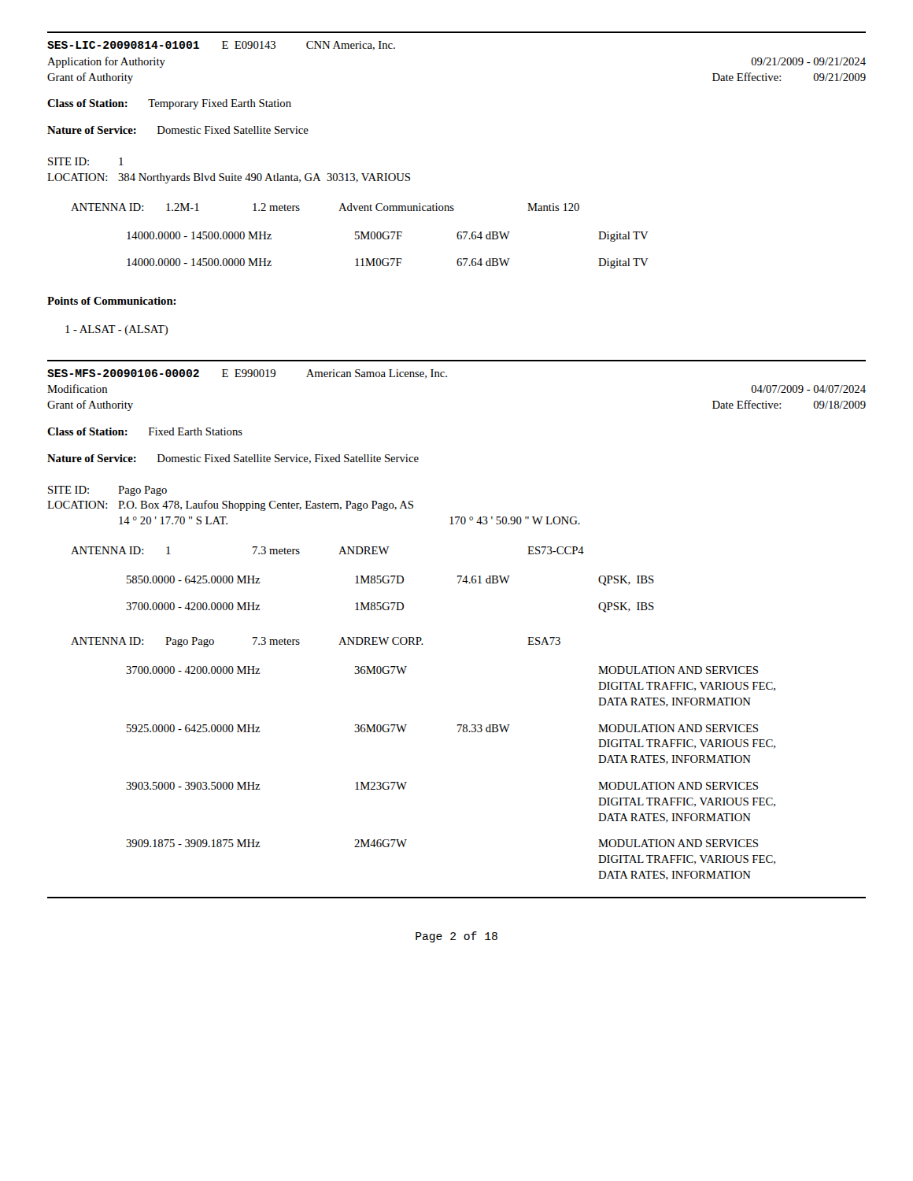SES-LIC-20090814-01001 E E090143 CNN America, Inc.
Application for Authority
09/21/2009 - 09/21/2024
Grant of Authority
Date Effective: 09/21/2009
Class of Station: Temporary Fixed Earth Station
Nature of Service: Domestic Fixed Satellite Service
SITE ID:
1
LOCATION:
384 Northyards Blvd Suite 490 Atlanta, GA 30313, VARIOUS
ANTENNA ID:
1.2M-1
1.2 meters
Advent Communications
Mantis 120
| 14000.0000 - 14500.0000 MHz | 5M00G7F | 67.64 dBW | Digital TV |
| 14000.0000 - 14500.0000 MHz | 11M0G7F | 67.64 dBW | Digital TV |
Points of Communication:
1 - ALSAT - (ALSAT)
SES-MFS-20090106-00002 E E990019 American Samoa License, Inc.
Modification
04/07/2009 - 04/07/2024
Grant of Authority
Date Effective: 09/18/2009
Class of Station: Fixed Earth Stations
Nature of Service: Domestic Fixed Satellite Service, Fixed Satellite Service
SITE ID:
Pago Pago
LOCATION:
P.O. Box 478, Laufou Shopping Center, Eastern, Pago Pago, AS
14 ° 20 ' 17.70 " S LAT.
170 ° 43 ' 50.90 " W LONG.
ANTENNA ID:
1
7.3 meters
ANDREW
ES73-CCP4
| 5850.0000 - 6425.0000 MHz | 1M85G7D | 74.61 dBW | QPSK, IBS |
| 3700.0000 - 4200.0000 MHz | 1M85G7D | | QPSK, IBS |
ANTENNA ID:
Pago Pago
7.3 meters
ANDREW CORP.
ESA73
| 3700.0000 - 4200.0000 MHz | 36M0G7W | | MODULATION AND SERVICES DIGITAL TRAFFIC, VARIOUS FEC, DATA RATES, INFORMATION |
| 5925.0000 - 6425.0000 MHz | 36M0G7W | 78.33 dBW | MODULATION AND SERVICES DIGITAL TRAFFIC, VARIOUS FEC, DATA RATES, INFORMATION |
| 3903.5000 - 3903.5000 MHz | 1M23G7W | | MODULATION AND SERVICES DIGITAL TRAFFIC, VARIOUS FEC, DATA RATES, INFORMATION |
| 3909.1875 - 3909.1875 MHz | 2M46G7W | | MODULATION AND SERVICES DIGITAL TRAFFIC, VARIOUS FEC, DATA RATES, INFORMATION |
Page 2 of 18